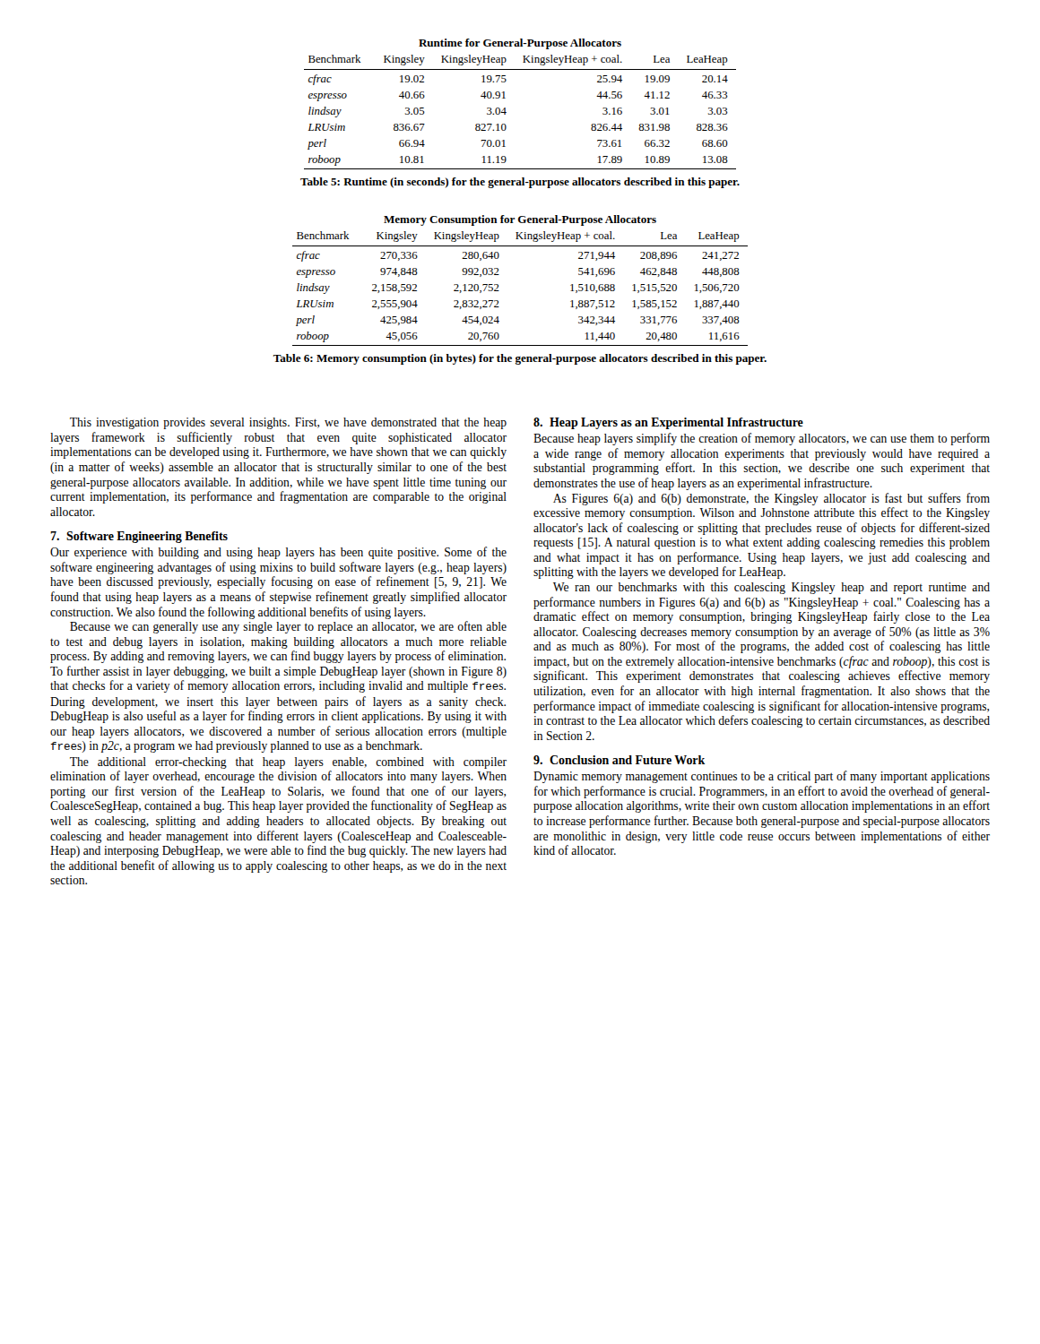Runtime for General-Purpose Allocators
| Benchmark | Kingsley | KingsleyHeap | KingsleyHeap + coal. | Lea | LeaHeap |
| --- | --- | --- | --- | --- | --- |
| cfrac | 19.02 | 19.75 | 25.94 | 19.09 | 20.14 |
| espresso | 40.66 | 40.91 | 44.56 | 41.12 | 46.33 |
| lindsay | 3.05 | 3.04 | 3.16 | 3.01 | 3.03 |
| LRUsim | 836.67 | 827.10 | 826.44 | 831.98 | 828.36 |
| perl | 66.94 | 70.01 | 73.61 | 66.32 | 68.60 |
| roboop | 10.81 | 11.19 | 17.89 | 10.89 | 13.08 |
Table 5: Runtime (in seconds) for the general-purpose allocators described in this paper.
Memory Consumption for General-Purpose Allocators
| Benchmark | Kingsley | KingsleyHeap | KingsleyHeap + coal. | Lea | LeaHeap |
| --- | --- | --- | --- | --- | --- |
| cfrac | 270,336 | 280,640 | 271,944 | 208,896 | 241,272 |
| espresso | 974,848 | 992,032 | 541,696 | 462,848 | 448,808 |
| lindsay | 2,158,592 | 2,120,752 | 1,510,688 | 1,515,520 | 1,506,720 |
| LRUsim | 2,555,904 | 2,832,272 | 1,887,512 | 1,585,152 | 1,887,440 |
| perl | 425,984 | 454,024 | 342,344 | 331,776 | 337,408 |
| roboop | 45,056 | 20,760 | 11,440 | 20,480 | 11,616 |
Table 6: Memory consumption (in bytes) for the general-purpose allocators described in this paper.
This investigation provides several insights. First, we have demonstrated that the heap layers framework is sufficiently robust that even quite sophisticated allocator implementations can be developed using it. Furthermore, we have shown that we can quickly (in a matter of weeks) assemble an allocator that is structurally similar to one of the best general-purpose allocators available. In addition, while we have spent little time tuning our current implementation, its performance and fragmentation are comparable to the original allocator.
7. Software Engineering Benefits
Our experience with building and using heap layers has been quite positive. Some of the software engineering advantages of using mixins to build software layers (e.g., heap layers) have been discussed previously, especially focusing on ease of refinement [5, 9, 21]. We found that using heap layers as a means of stepwise refinement greatly simplified allocator construction. We also found the following additional benefits of using layers.
Because we can generally use any single layer to replace an allocator, we are often able to test and debug layers in isolation, making building allocators a much more reliable process. By adding and removing layers, we can find buggy layers by process of elimination. To further assist in layer debugging, we built a simple DebugHeap layer (shown in Figure 8) that checks for a variety of memory allocation errors, including invalid and multiple frees. During development, we insert this layer between pairs of layers as a sanity check. DebugHeap is also useful as a layer for finding errors in client applications. By using it with our heap layers allocators, we discovered a number of serious allocation errors (multiple frees) in p2c, a program we had previously planned to use as a benchmark.
The additional error-checking that heap layers enable, combined with compiler elimination of layer overhead, encourage the division of allocators into many layers. When porting our first version of the LeaHeap to Solaris, we found that one of our layers, CoalesceSegHeap, contained a bug. This heap layer provided the functionality of SegHeap as well as coalescing, splitting and adding headers to allocated objects. By breaking out coalescing and header management into different layers (CoalesceHeap and Coalesceable-Heap) and interposing DebugHeap, we were able to find the bug quickly. The new layers had the additional benefit of allowing us to apply coalescing to other heaps, as we do in the next section.
8. Heap Layers as an Experimental Infrastructure
Because heap layers simplify the creation of memory allocators, we can use them to perform a wide range of memory allocation experiments that previously would have required a substantial programming effort. In this section, we describe one such experiment that demonstrates the use of heap layers as an experimental infrastructure.
As Figures 6(a) and 6(b) demonstrate, the Kingsley allocator is fast but suffers from excessive memory consumption. Wilson and Johnstone attribute this effect to the Kingsley allocator's lack of coalescing or splitting that precludes reuse of objects for different-sized requests [15]. A natural question is to what extent adding coalescing remedies this problem and what impact it has on performance. Using heap layers, we just add coalescing and splitting with the layers we developed for LeaHeap.
We ran our benchmarks with this coalescing Kingsley heap and report runtime and performance numbers in Figures 6(a) and 6(b) as "KingsleyHeap + coal." Coalescing has a dramatic effect on memory consumption, bringing KingsleyHeap fairly close to the Lea allocator. Coalescing decreases memory consumption by an average of 50% (as little as 3% and as much as 80%). For most of the programs, the added cost of coalescing has little impact, but on the extremely allocation-intensive benchmarks (cfrac and roboop), this cost is significant. This experiment demonstrates that coalescing achieves effective memory utilization, even for an allocator with high internal fragmentation. It also shows that the performance impact of immediate coalescing is significant for allocation-intensive programs, in contrast to the Lea allocator which defers coalescing to certain circumstances, as described in Section 2.
9. Conclusion and Future Work
Dynamic memory management continues to be a critical part of many important applications for which performance is crucial. Programmers, in an effort to avoid the overhead of general-purpose allocation algorithms, write their own custom allocation implementations in an effort to increase performance further. Because both general-purpose and special-purpose allocators are monolithic in design, very little code reuse occurs between implementations of either kind of allocator.